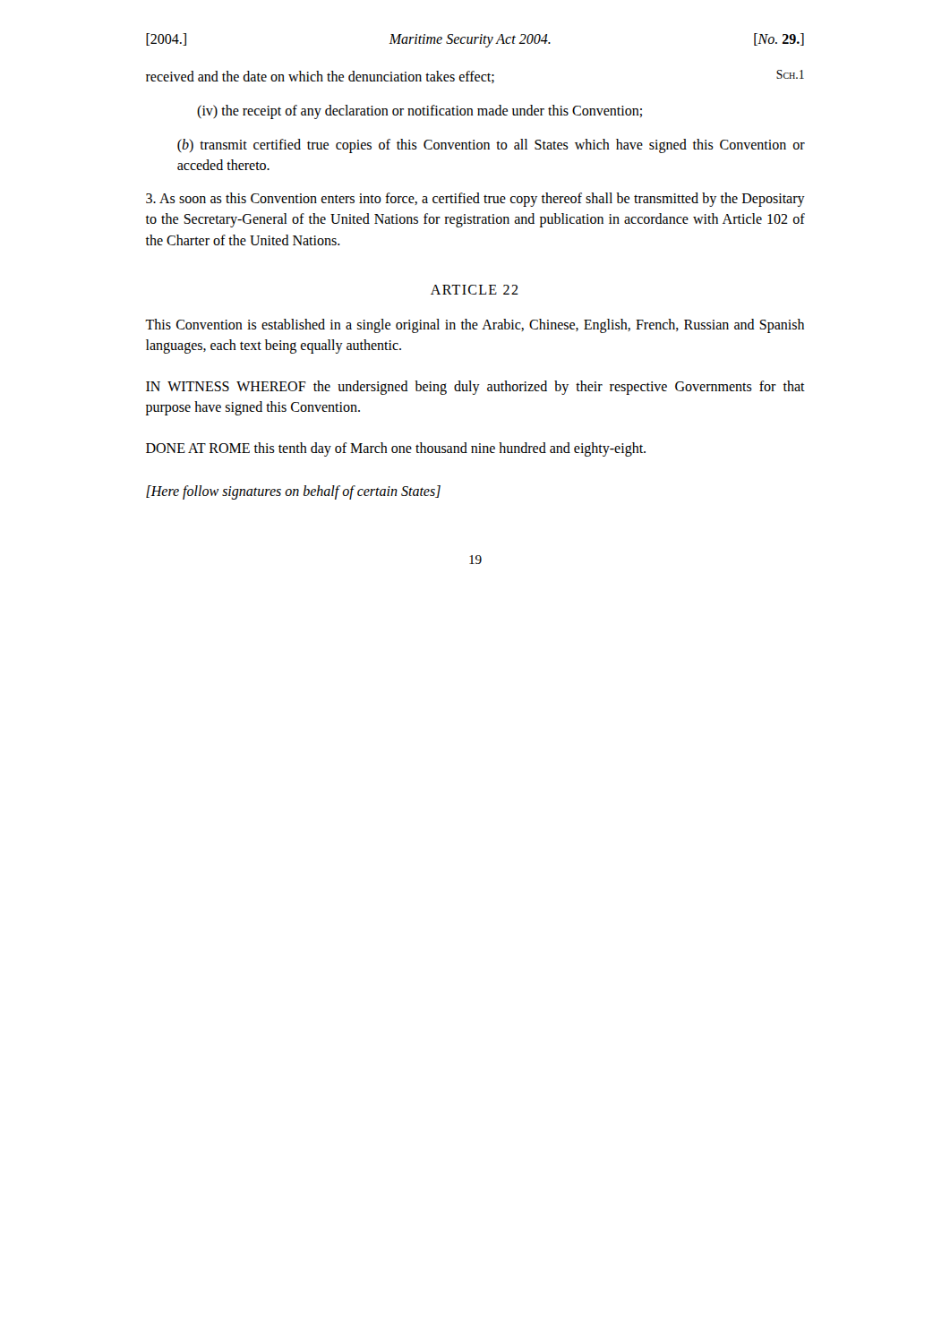[2004.] Maritime Security Act 2004. [No. 29.]
Sch.1received and the date on which the denunciation takes effect;
(iv) the receipt of any declaration or notification made under this Convention;
(b) transmit certified true copies of this Convention to all States which have signed this Convention or acceded thereto.
3. As soon as this Convention enters into force, a certified true copy thereof shall be transmitted by the Depositary to the Secretary-General of the United Nations for registration and publication in accordance with Article 102 of the Charter of the United Nations.
ARTICLE 22
This Convention is established in a single original in the Arabic, Chinese, English, French, Russian and Spanish languages, each text being equally authentic.
IN WITNESS WHEREOF the undersigned being duly authorized by their respective Governments for that purpose have signed this Convention.
DONE AT ROME this tenth day of March one thousand nine hundred and eighty-eight.
[Here follow signatures on behalf of certain States]
19